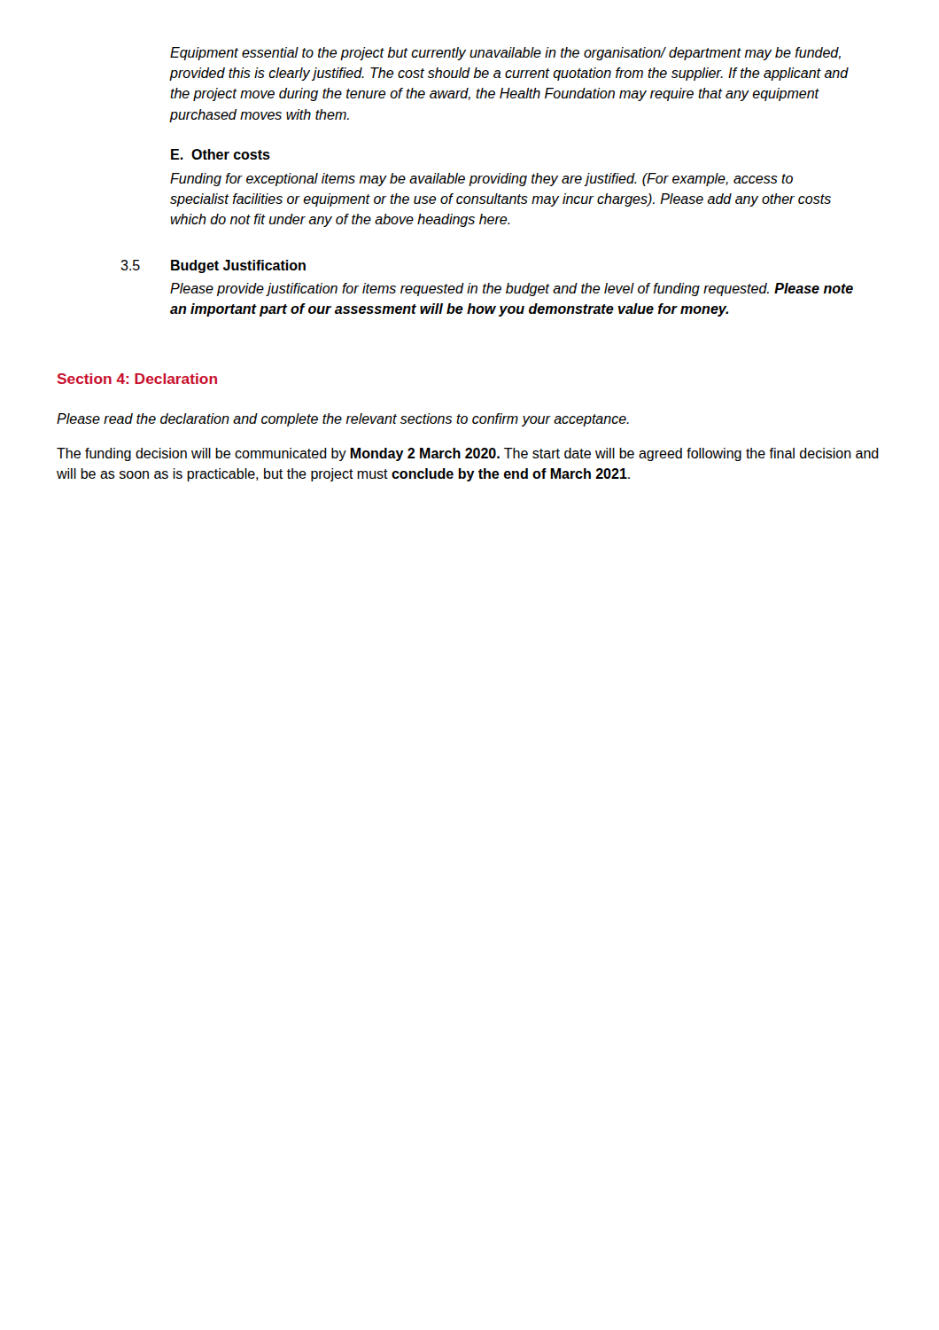Equipment essential to the project but currently unavailable in the organisation/ department may be funded, provided this is clearly justified. The cost should be a current quotation from the supplier. If the applicant and the project move during the tenure of the award, the Health Foundation may require that any equipment purchased moves with them.
E. Other costs
Funding for exceptional items may be available providing they are justified. (For example, access to specialist facilities or equipment or the use of consultants may incur charges). Please add any other costs which do not fit under any of the above headings here.
3.5
Budget Justification
Please provide justification for items requested in the budget and the level of funding requested. Please note an important part of our assessment will be how you demonstrate value for money.
Section 4: Declaration
Please read the declaration and complete the relevant sections to confirm your acceptance.
The funding decision will be communicated by Monday 2 March 2020. The start date will be agreed following the final decision and will be as soon as is practicable, but the project must conclude by the end of March 2021.